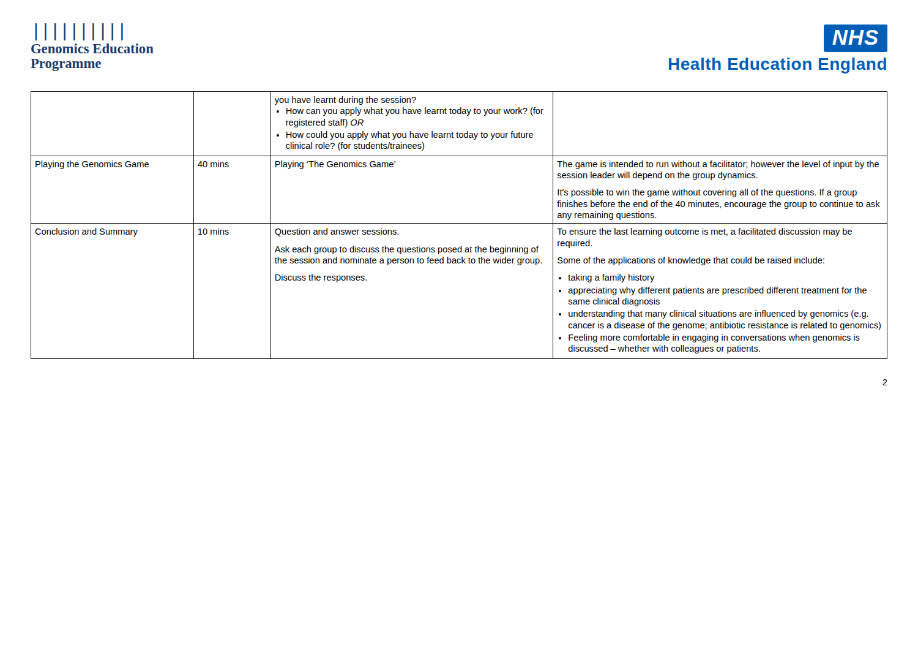||||||||||
Genomics Education
Programme
NHS
Health Education England
| | | you have learnt during the session? How can you apply what you have learnt today to your work? (for registered staff) OR How could you apply what you have learnt today to your future clinical role? (for students/trainees) | |
| Playing the Genomics Game | 40 mins | Playing ‘The Genomics Game’ | The game is intended to run without a facilitator; however the level of input by the session leader will depend on the group dynamics. It's possible to win the game without covering all of the questions. If a group finishes before the end of the 40 minutes, encourage the group to continue to ask any remaining questions. |
| Conclusion and Summary | 10 mins | Question and answer sessions. Ask each group to discuss the questions posed at the beginning of the session and nominate a person to feed back to the wider group. Discuss the responses. | To ensure the last learning outcome is met, a facilitated discussion may be required. Some of the applications of knowledge that could be raised include: taking a family history appreciating why different patients are prescribed different treatment for the same clinical diagnosis understanding that many clinical situations are influenced by genomics (e.g. cancer is a disease of the genome; antibiotic resistance is related to genomics) Feeling more comfortable in engaging in conversations when genomics is discussed – whether with colleagues or patients. |
2